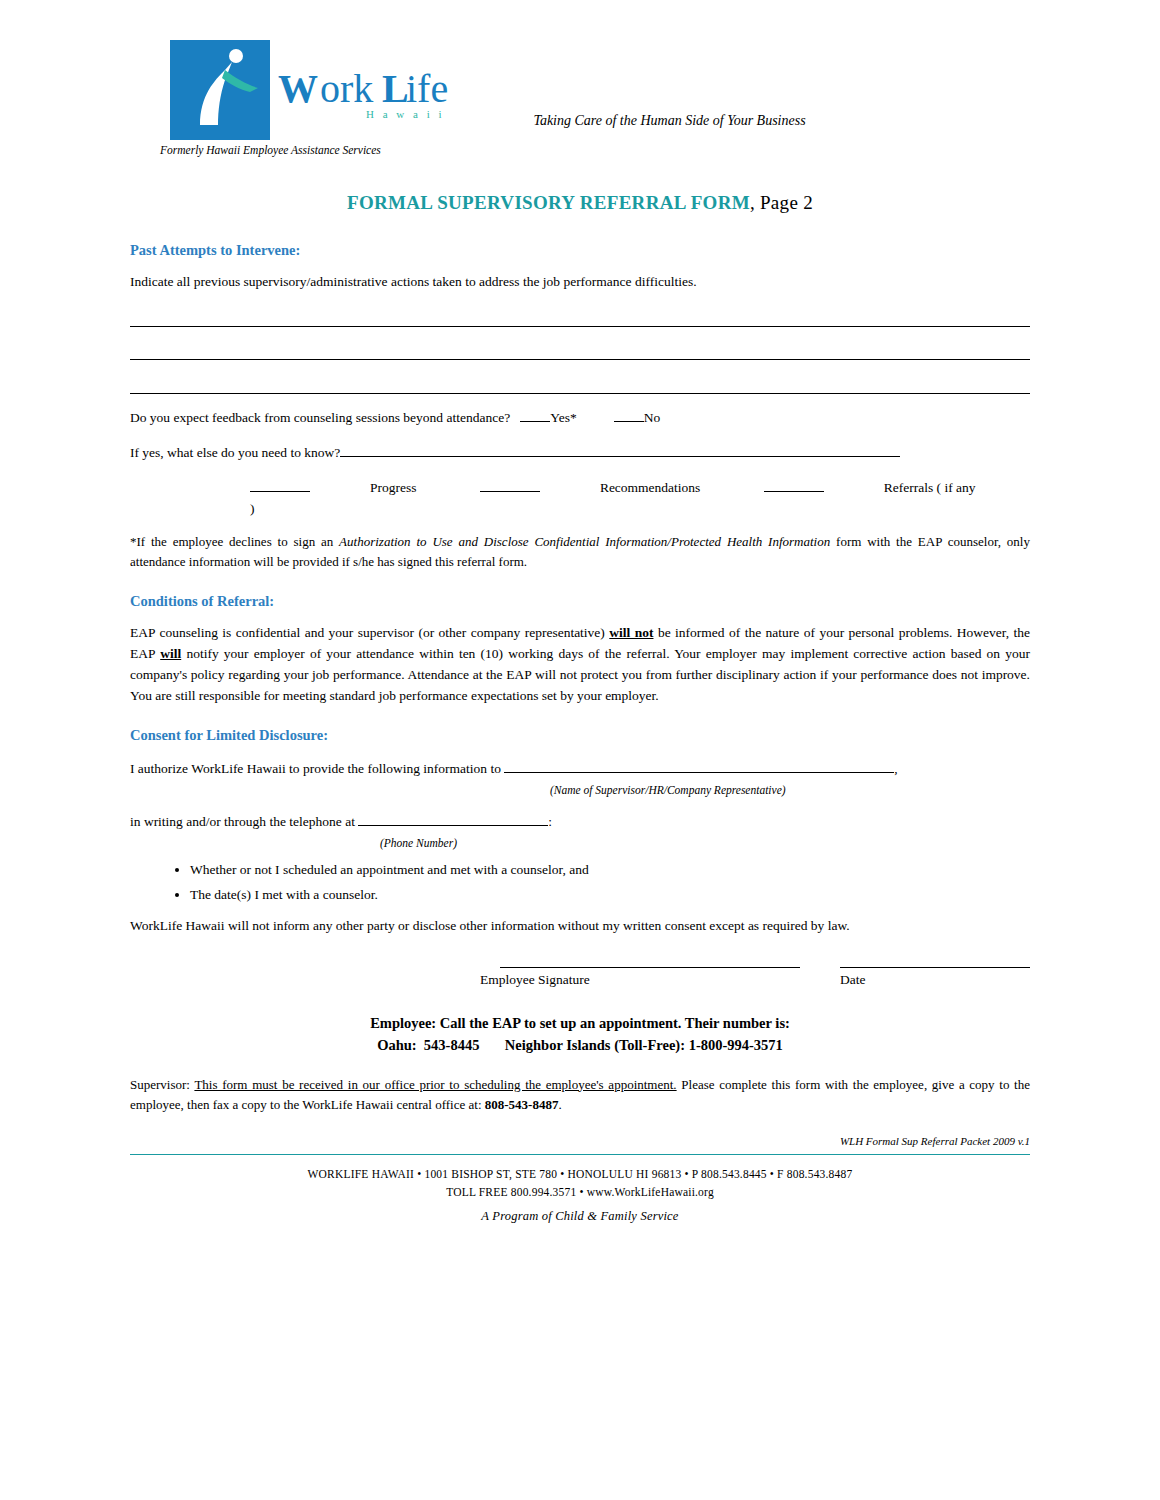W ork L ife H a w a i i
Formerly Hawaii Employee Assistance Services
Taking Care of the Human Side of Your Business
FORMAL SUPERVISORY REFERRAL FORM, Page 2
Past Attempts to Intervene:
Indicate all previous supervisory/administrative actions taken to address the job performance difficulties.
Do you expect feedback from counseling sessions beyond attendance? Yes* No
If yes, what else do you need to know?
Progress Recommendations Referrals ( if any )
*If the employee declines to sign an Authorization to Use and Disclose Confidential Information/Protected Health Information form with the EAP counselor, only attendance information will be provided if s/he has signed this referral form.
Conditions of Referral:
EAP counseling is confidential and your supervisor (or other company representative) will not be informed of the nature of your personal problems. However, the EAP will notify your employer of your attendance within ten (10) working days of the referral. Your employer may implement corrective action based on your company's policy regarding your job performance. Attendance at the EAP will not protect you from further disciplinary action if your performance does not improve. You are still responsible for meeting standard job performance expectations set by your employer.
Consent for Limited Disclosure:
I authorize WorkLife Hawaii to provide the following information to ,
(Name of Supervisor/HR/Company Representative)
in writing and/or through the telephone at :
(Phone Number)
Whether or not I scheduled an appointment and met with a counselor, and
The date(s) I met with a counselor.
WorkLife Hawaii will not inform any other party or disclose other information without my written consent except as required by law.
Employee Signature
Date
Employee: Call the EAP to set up an appointment. Their number is:
Oahu: 543-8445 Neighbor Islands (Toll-Free): 1-800-994-3571
Supervisor: This form must be received in our office prior to scheduling the employee's appointment. Please complete this form with the employee, give a copy to the employee, then fax a copy to the WorkLife Hawaii central office at: 808-543-8487.
WLH Formal Sup Referral Packet 2009 v.1
WORKLIFE HAWAII • 1001 BISHOP ST, STE 780 • HONOLULU HI 96813 • P 808.543.8445 • F 808.543.8487
TOLL FREE 800.994.3571 • www.WorkLifeHawaii.org
A Program of Child & Family Service